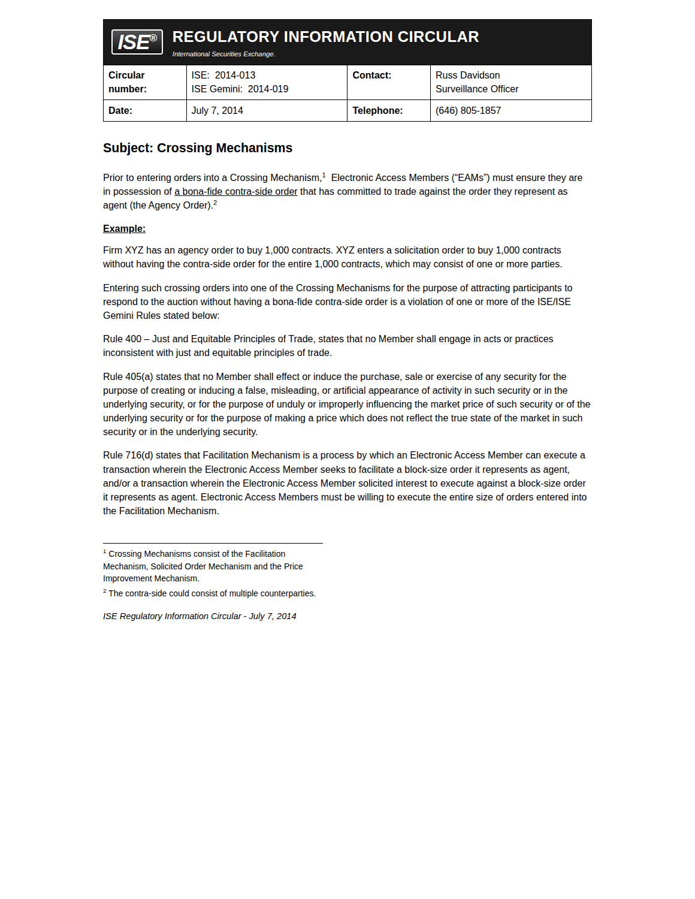ISE®
REGULATORY INFORMATION CIRCULAR
International Securities Exchange.
| Circular number: | ISE: 2014-013 ISE Gemini: 2014-019 | Contact: | Russ Davidson Surveillance Officer |
| Date: | July 7, 2014 | Telephone: | (646) 805-1857 |
Subject: Crossing Mechanisms
Prior to entering orders into a Crossing Mechanism,1 Electronic Access Members (“EAMs”) must ensure they are in possession of a bona-fide contra-side order that has committed to trade against the order they represent as agent (the Agency Order).2
Example:
Firm XYZ has an agency order to buy 1,000 contracts. XYZ enters a solicitation order to buy 1,000 contracts without having the contra-side order for the entire 1,000 contracts, which may consist of one or more parties.
Entering such crossing orders into one of the Crossing Mechanisms for the purpose of attracting participants to respond to the auction without having a bona-fide contra-side order is a violation of one or more of the ISE/ISE Gemini Rules stated below:
Rule 400 – Just and Equitable Principles of Trade, states that no Member shall engage in acts or practices inconsistent with just and equitable principles of trade.
Rule 405(a) states that no Member shall effect or induce the purchase, sale or exercise of any security for the purpose of creating or inducing a false, misleading, or artificial appearance of activity in such security or in the underlying security, or for the purpose of unduly or improperly influencing the market price of such security or of the underlying security or for the purpose of making a price which does not reflect the true state of the market in such security or in the underlying security.
Rule 716(d) states that Facilitation Mechanism is a process by which an Electronic Access Member can execute a transaction wherein the Electronic Access Member seeks to facilitate a block-size order it represents as agent, and/or a transaction wherein the Electronic Access Member solicited interest to execute against a block-size order it represents as agent. Electronic Access Members must be willing to execute the entire size of orders entered into the Facilitation Mechanism.
1 Crossing Mechanisms consist of the Facilitation Mechanism, Solicited Order Mechanism and the Price Improvement Mechanism.
2 The contra-side could consist of multiple counterparties.
ISE Regulatory Information Circular - July 7, 2014